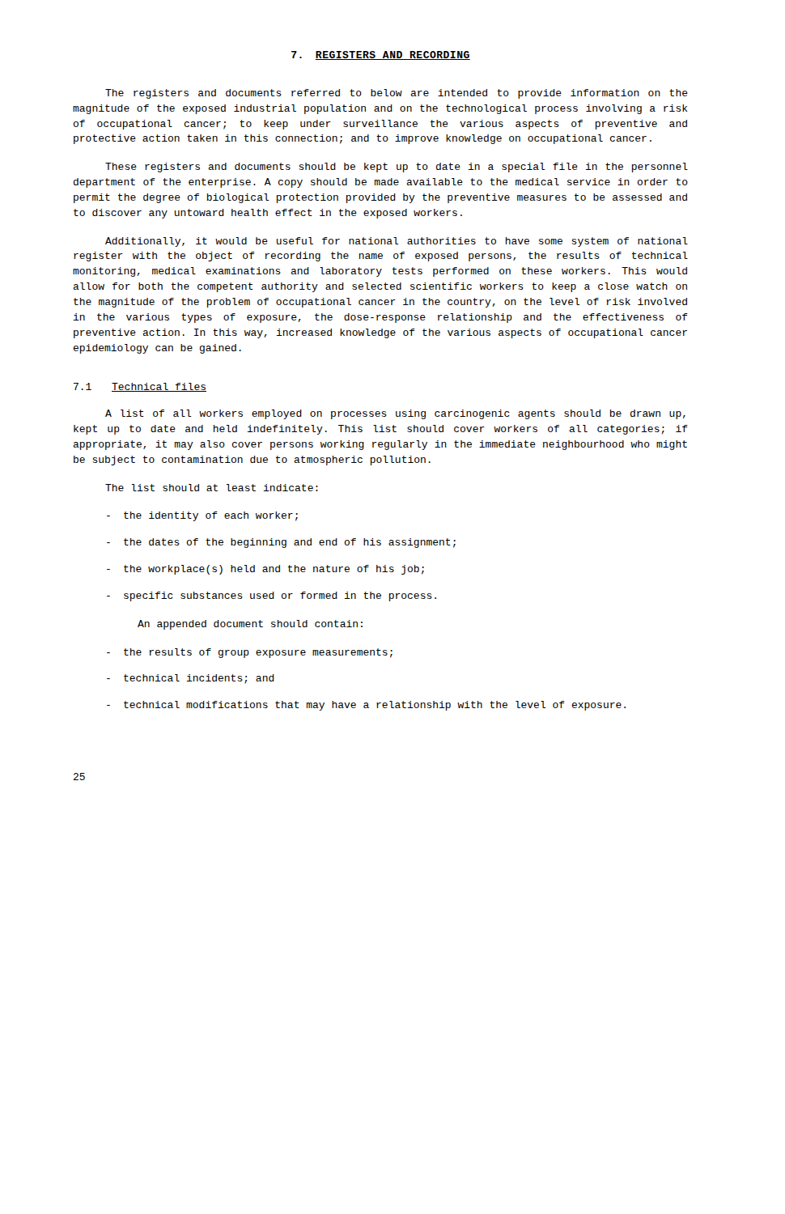7. REGISTERS AND RECORDING
The registers and documents referred to below are intended to provide information on the magnitude of the exposed industrial population and on the technological process involving a risk of occupational cancer; to keep under surveillance the various aspects of preventive and protective action taken in this connection; and to improve knowledge on occupational cancer.
These registers and documents should be kept up to date in a special file in the personnel department of the enterprise. A copy should be made available to the medical service in order to permit the degree of biological protection provided by the preventive measures to be assessed and to discover any untoward health effect in the exposed workers.
Additionally, it would be useful for national authorities to have some system of national register with the object of recording the name of exposed persons, the results of technical monitoring, medical examinations and laboratory tests performed on these workers. This would allow for both the competent authority and selected scientific workers to keep a close watch on the magnitude of the problem of occupational cancer in the country, on the level of risk involved in the various types of exposure, the dose-response relationship and the effectiveness of preventive action. In this way, increased knowledge of the various aspects of occupational cancer epidemiology can be gained.
7.1 Technical files
A list of all workers employed on processes using carcinogenic agents should be drawn up, kept up to date and held indefinitely. This list should cover workers of all categories; if appropriate, it may also cover persons working regularly in the immediate neighbourhood who might be subject to contamination due to atmospheric pollution.
The list should at least indicate:
the identity of each worker;
the dates of the beginning and end of his assignment;
the workplace(s) held and the nature of his job;
specific substances used or formed in the process.
An appended document should contain:
the results of group exposure measurements;
technical incidents; and
technical modifications that may have a relationship with the level of exposure.
25